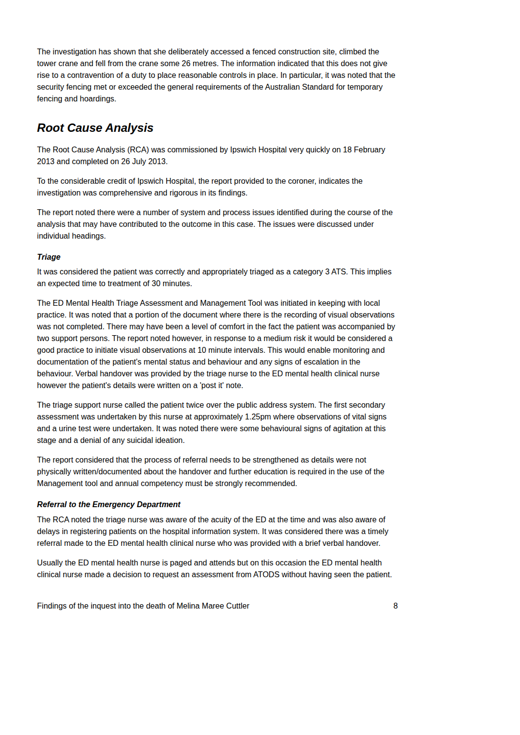The investigation has shown that she deliberately accessed a fenced construction site, climbed the tower crane and fell from the crane some 26 metres. The information indicated that this does not give rise to a contravention of a duty to place reasonable controls in place. In particular, it was noted that the security fencing met or exceeded the general requirements of the Australian Standard for temporary fencing and hoardings.
Root Cause Analysis
The Root Cause Analysis (RCA) was commissioned by Ipswich Hospital very quickly on 18 February 2013 and completed on 26 July 2013.
To the considerable credit of Ipswich Hospital, the report provided to the coroner, indicates the investigation was comprehensive and rigorous in its findings.
The report noted there were a number of system and process issues identified during the course of the analysis that may have contributed to the outcome in this case. The issues were discussed under individual headings.
Triage
It was considered the patient was correctly and appropriately triaged as a category 3 ATS. This implies an expected time to treatment of 30 minutes.
The ED Mental Health Triage Assessment and Management Tool was initiated in keeping with local practice. It was noted that a portion of the document where there is the recording of visual observations was not completed. There may have been a level of comfort in the fact the patient was accompanied by two support persons. The report noted however, in response to a medium risk it would be considered a good practice to initiate visual observations at 10 minute intervals. This would enable monitoring and documentation of the patient's mental status and behaviour and any signs of escalation in the behaviour. Verbal handover was provided by the triage nurse to the ED mental health clinical nurse however the patient's details were written on a 'post it' note.
The triage support nurse called the patient twice over the public address system. The first secondary assessment was undertaken by this nurse at approximately 1.25pm where observations of vital signs and a urine test were undertaken. It was noted there were some behavioural signs of agitation at this stage and a denial of any suicidal ideation.
The report considered that the process of referral needs to be strengthened as details were not physically written/documented about the handover and further education is required in the use of the Management tool and annual competency must be strongly recommended.
Referral to the Emergency Department
The RCA noted the triage nurse was aware of the acuity of the ED at the time and was also aware of delays in registering patients on the hospital information system. It was considered there was a timely referral made to the ED mental health clinical nurse who was provided with a brief verbal handover.
Usually the ED mental health nurse is paged and attends but on this occasion the ED mental health clinical nurse made a decision to request an assessment from ATODS without having seen the patient.
Findings of the inquest into the death of Melina Maree Cuttler 8